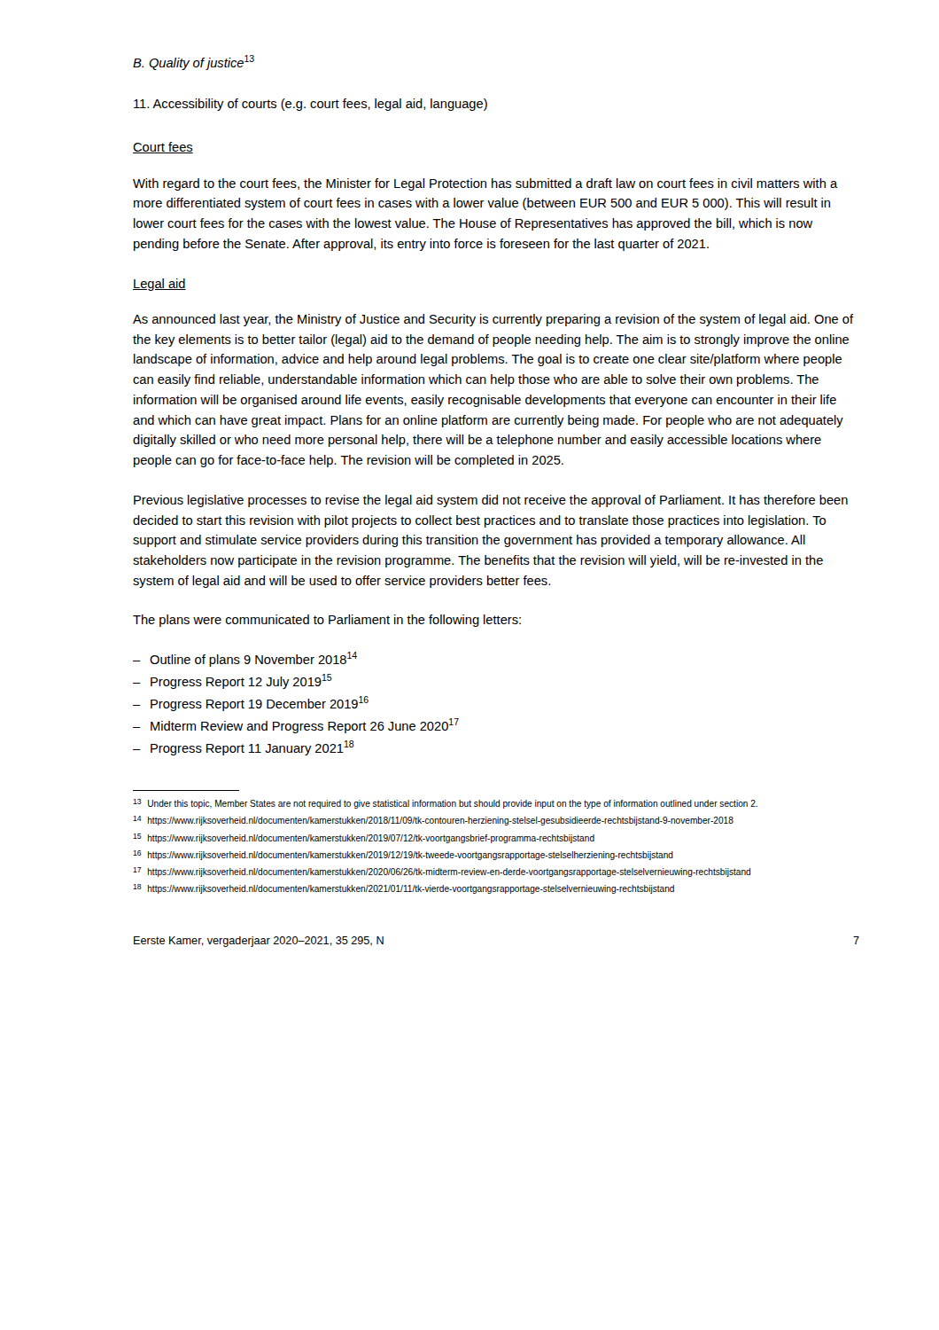B. Quality of justice13
11. Accessibility of courts (e.g. court fees, legal aid, language)
Court fees
With regard to the court fees, the Minister for Legal Protection has submitted a draft law on court fees in civil matters with a more differentiated system of court fees in cases with a lower value (between EUR 500 and EUR 5 000). This will result in lower court fees for the cases with the lowest value. The House of Representatives has approved the bill, which is now pending before the Senate. After approval, its entry into force is foreseen for the last quarter of 2021.
Legal aid
As announced last year, the Ministry of Justice and Security is currently preparing a revision of the system of legal aid. One of the key elements is to better tailor (legal) aid to the demand of people needing help. The aim is to strongly improve the online landscape of information, advice and help around legal problems. The goal is to create one clear site/platform where people can easily find reliable, understandable information which can help those who are able to solve their own problems. The information will be organised around life events, easily recognisable developments that everyone can encounter in their life and which can have great impact. Plans for an online platform are currently being made. For people who are not adequately digitally skilled or who need more personal help, there will be a telephone number and easily accessible locations where people can go for face-to-face help. The revision will be completed in 2025.
Previous legislative processes to revise the legal aid system did not receive the approval of Parliament. It has therefore been decided to start this revision with pilot projects to collect best practices and to translate those practices into legislation. To support and stimulate service providers during this transition the government has provided a temporary allowance. All stakeholders now participate in the revision programme. The benefits that the revision will yield, will be re-invested in the system of legal aid and will be used to offer service providers better fees.
The plans were communicated to Parliament in the following letters:
Outline of plans 9 November 201814
Progress Report 12 July 201915
Progress Report 19 December 201916
Midterm Review and Progress Report 26 June 202017
Progress Report 11 January 202118
Under this topic, Member States are not required to give statistical information but should provide input on the type of information outlined under section 2.
https://www.rijksoverheid.nl/documenten/kamerstukken/2018/11/09/tk-contouren-herziening-stelsel-gesubsidieerde-rechtsbijstand-9-november-2018
https://www.rijksoverheid.nl/documenten/kamerstukken/2019/07/12/tk-voortgangsbrief-programma-rechtsbijstand
https://www.rijksoverheid.nl/documenten/kamerstukken/2019/12/19/tk-tweede-voortgangsrapportage-stelselherziening-rechtsbijstand
https://www.rijksoverheid.nl/documenten/kamerstukken/2020/06/26/tk-midterm-review-en-derde-voortgangsrapportage-stelselvernieuwing-rechtsbijstand
https://www.rijksoverheid.nl/documenten/kamerstukken/2021/01/11/tk-vierde-voortgangsrapportage-stelselvernieuwing-rechtsbijstand
Eerste Kamer, vergaderjaar 2020–2021, 35 295, N 7